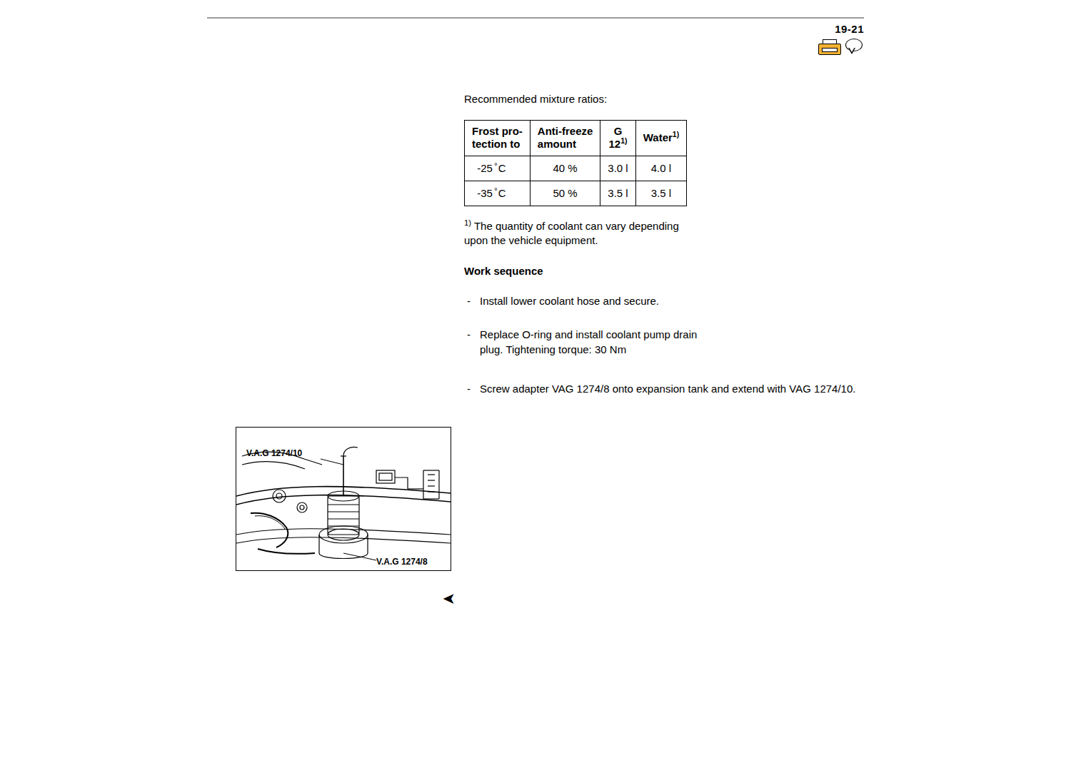19-21
V.A.G 1274/10 V.A.G 1274/8
Recommended mixture ratios:
| Frost pro- tection to | Anti-freeze amount | G 12 1) | Water 1) |
| --- | --- | --- | --- |
| -25 ° C | 40 % | 3.0 l | 4.0 l |
| -35 ° C | 50 % | 3.5 l | 3.5 l |
1) The quantity of coolant can vary depending
upon the vehicle equipment.
Work sequence
Install lower coolant hose and secure.
Replace O-ring and install coolant pump drain
plug. Tightening torque: 30 Nm
Screw adapter VAG 1274/8 onto expansion tank and extend with VAG 1274/10.
➤